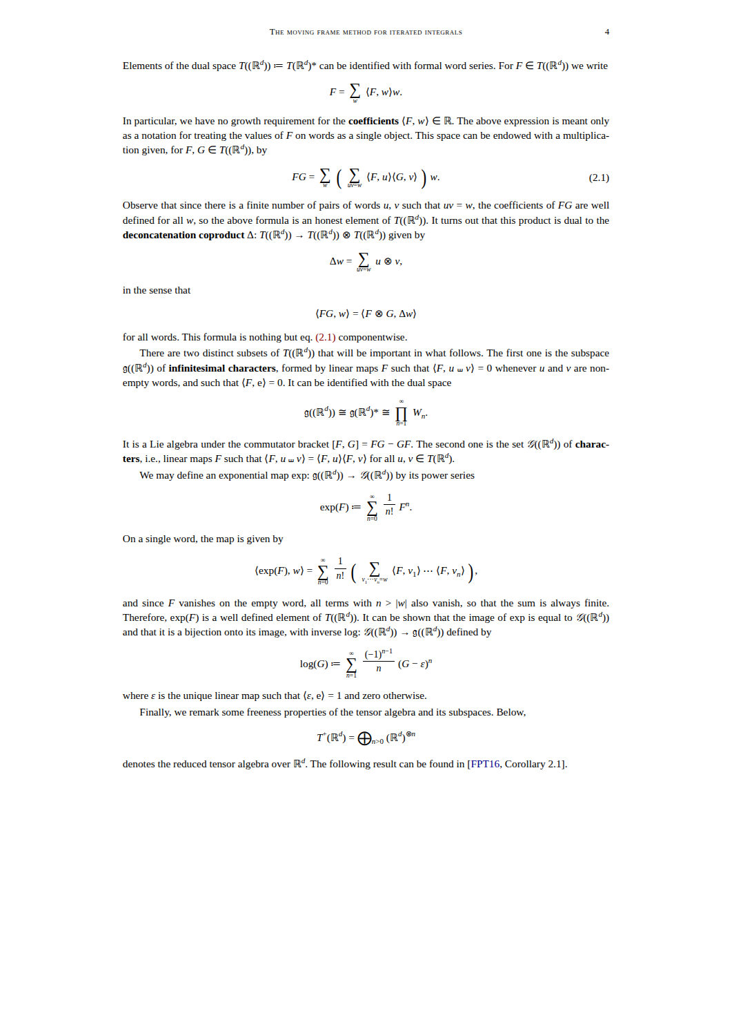The moving frame method for iterated integrals 4
Elements of the dual space T((ℝd)) ≔ T(ℝd)* can be identified with formal word series. For F ∈ T((ℝd)) we write
F = ∑w ⟨F, w⟩w.
In particular, we have no growth requirement for the coefficients ⟨F, w⟩ ∈ ℝ. The above expression is meant only as a notation for treating the values of F on words as a single object. This space can be endowed with a multiplication given, for F, G ∈ T((ℝd)), by
FG = ∑w ( ∑uv=w ⟨F, u⟩⟨G, v⟩ ) w. (2.1)
Observe that since there is a finite number of pairs of words u, v such that uv = w, the coefficients of FG are well defined for all w, so the above formula is an honest element of T((ℝd)). It turns out that this product is dual to the deconcatenation coproduct Δ: T((ℝd)) → T((ℝd)) ⊗ T((ℝd)) given by
Δw = ∑uv=w u ⊗ v,
in the sense that
⟨FG, w⟩ = ⟨F ⊗ G, Δw⟩
for all words. This formula is nothing but eq. (2.1) componentwise.
There are two distinct subsets of T((ℝd)) that will be important in what follows. The first one is the subspace 𝔤((ℝd)) of infinitesimal characters, formed by linear maps F such that ⟨F, u ⧢ v⟩ = 0 whenever u and v are non-empty words, and such that ⟨F, e⟩ = 0. It can be identified with the dual space
𝔤((ℝd)) ≅ 𝔤(ℝd)* ≅ ∞∏n=1 Wn.
It is a Lie algebra under the commutator bracket [F, G] = FG − GF. The second one is the set 𝒢((ℝd)) of characters, i.e., linear maps F such that ⟨F, u ⧢ v⟩ = ⟨F, u⟩⟨F, v⟩ for all u, v ∈ T(ℝd).
We may define an exponential map exp: 𝔤((ℝd)) → 𝒢((ℝd)) by its power series
exp(F) ≔ ∞∑n=0 1 n! Fn.
On a single word, the map is given by
⟨exp(F), w⟩ = ∞∑n=0 1 n! ( ∑v1⋯vn=w ⟨F, v1⟩ ⋯ ⟨F, vn⟩ ),
and since F vanishes on the empty word, all terms with n > |w| also vanish, so that the sum is always finite. Therefore, exp(F) is a well defined element of T((ℝd)). It can be shown that the image of exp is equal to 𝒢((ℝd)) and that it is a bijection onto its image, with inverse log: 𝒢((ℝd)) → 𝔤((ℝd)) defined by
log(G) ≔ ∞∑n=1 (−1)n−1 n (G − ε)n
where ε is the unique linear map such that ⟨ε, e⟩ = 1 and zero otherwise.
Finally, we remark some freeness properties of the tensor algebra and its subspaces. Below,
T+(ℝd) = ⨁n>0 (ℝd)⊗n
denotes the reduced tensor algebra over ℝd. The following result can be found in [FPT16, Corollary 2.1].